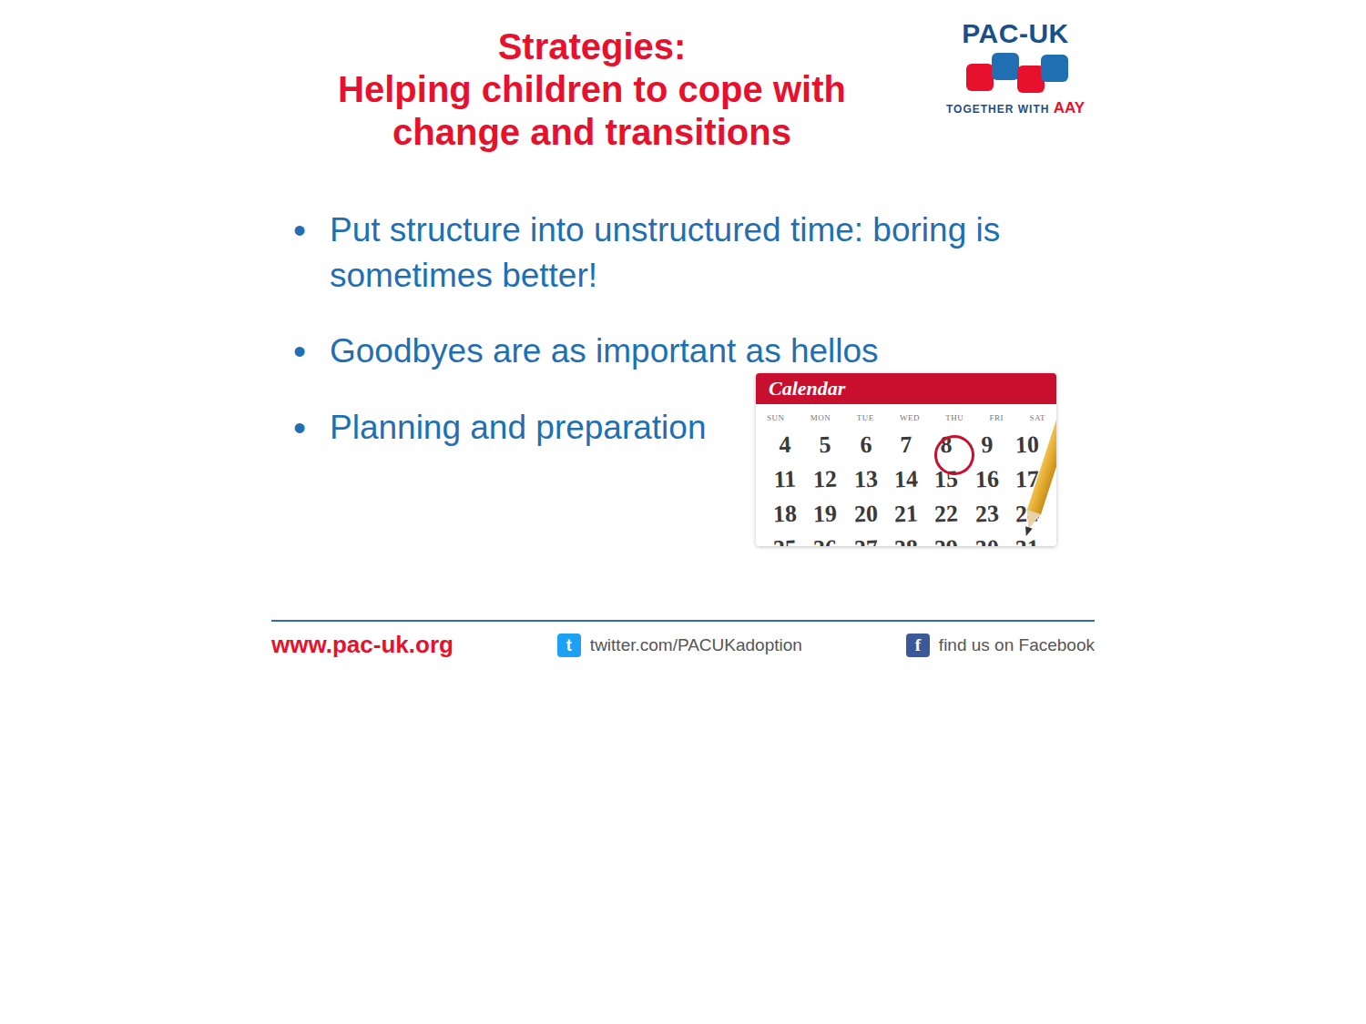PAC-UK
TOGETHER WITH AAY
Strategies:
Helping children to cope with
change and transitions
Put structure into unstructured time: boring is sometimes better!
Goodbyes are as important as hellos
Planning and preparation
Sun Mon Tue Wed Thu Fri Sat
45678910
11121314151617
18192021222324
25262728293031
www. pac-uk. org
twitter.com/PACUKadoption
find us on Facebook